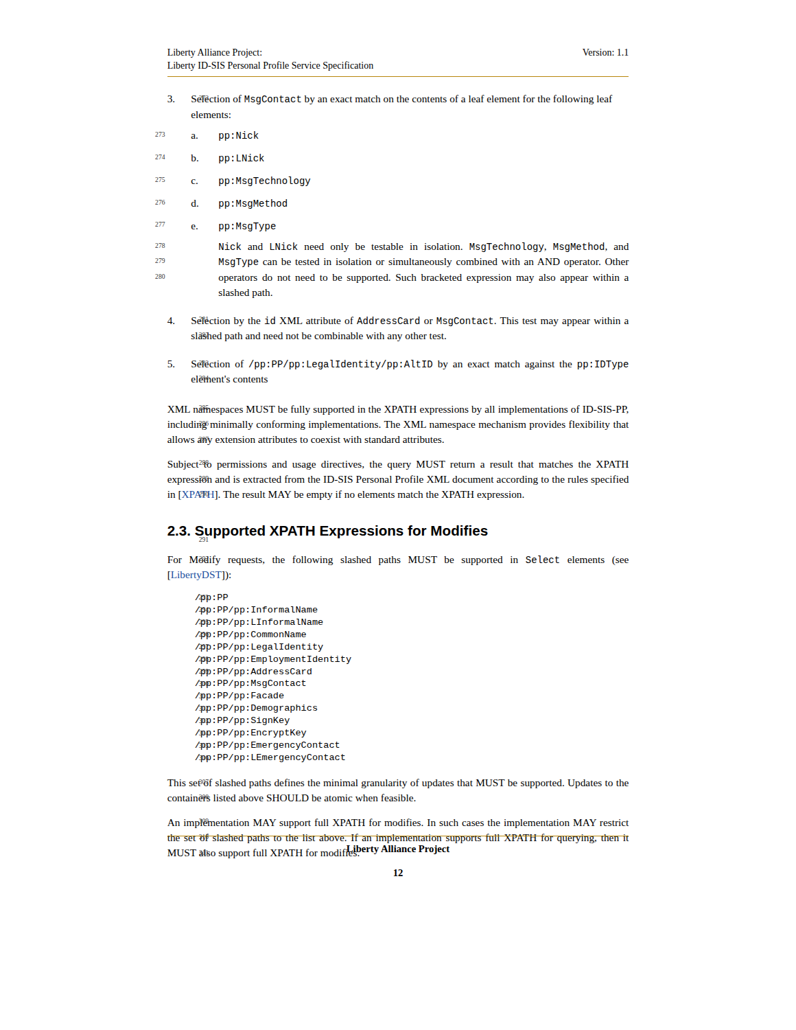Liberty Alliance Project:
Liberty ID-SIS Personal Profile Service Specification
Version: 1.1
272 3. Selection of MsgContact by an exact match on the contents of a leaf element for the following leaf elements:
273 a. pp:Nick
274 b. pp:LNick
275 c. pp:MsgTechnology
276 d. pp:MsgMethod
277 e. pp:MsgType
278 279 280 Nick and LNick need only be testable in isolation. MsgTechnology, MsgMethod, and MsgType can be tested in isolation or simultaneously combined with an AND operator. Other operators do not need to be supported. Such bracketed expression may also appear within a slashed path.
281 282 4. Selection by the id XML attribute of AddressCard or MsgContact. This test may appear within a slashed path and need not be combinable with any other test.
283 284 5. Selection of /pp:PP/pp:LegalIdentity/pp:AltID by an exact match against the pp:IDType element's contents
285 286 287
XML namespaces MUST be fully supported in the XPATH expressions by all implementations of ID-SIS-PP, including minimally conforming implementations. The XML namespace mechanism provides flexibility that allows any extension attributes to coexist with standard attributes.
288 289 290
Subject to permissions and usage directives, the query MUST return a result that matches the XPATH expression and is extracted from the ID-SIS Personal Profile XML document according to the rules specified in [XPATH]. The result MAY be empty if no elements match the XPATH expression.
291
2.3. Supported XPATH Expressions for Modifies
292
For Modify requests, the following slashed paths MUST be supported in Select elements (see [LibertyDST]):
293 294 295 296 297 298 299 300 301 302 303 304 305 306
/pp:PP /pp:PP/pp:InformalName /pp:PP/pp:LInformalName /pp:PP/pp:CommonName /pp:PP/pp:LegalIdentity /pp:PP/pp:EmploymentIdentity /pp:PP/pp:AddressCard /pp:PP/pp:MsgContact /pp:PP/pp:Facade /pp:PP/pp:Demographics /pp:PP/pp:SignKey /pp:PP/pp:EncryptKey /pp:PP/pp:EmergencyContact /pp:PP/pp:LEmergencyContact
307 308
This set of slashed paths defines the minimal granularity of updates that MUST be supported. Updates to the containers listed above SHOULD be atomic when feasible.
309 310 311
An implementation MAY support full XPATH for modifies. In such cases the implementation MAY restrict the set of slashed paths to the list above. If an implementation supports full XPATH for querying, then it MUST also support full XPATH for modifies.
Liberty Alliance Project
12